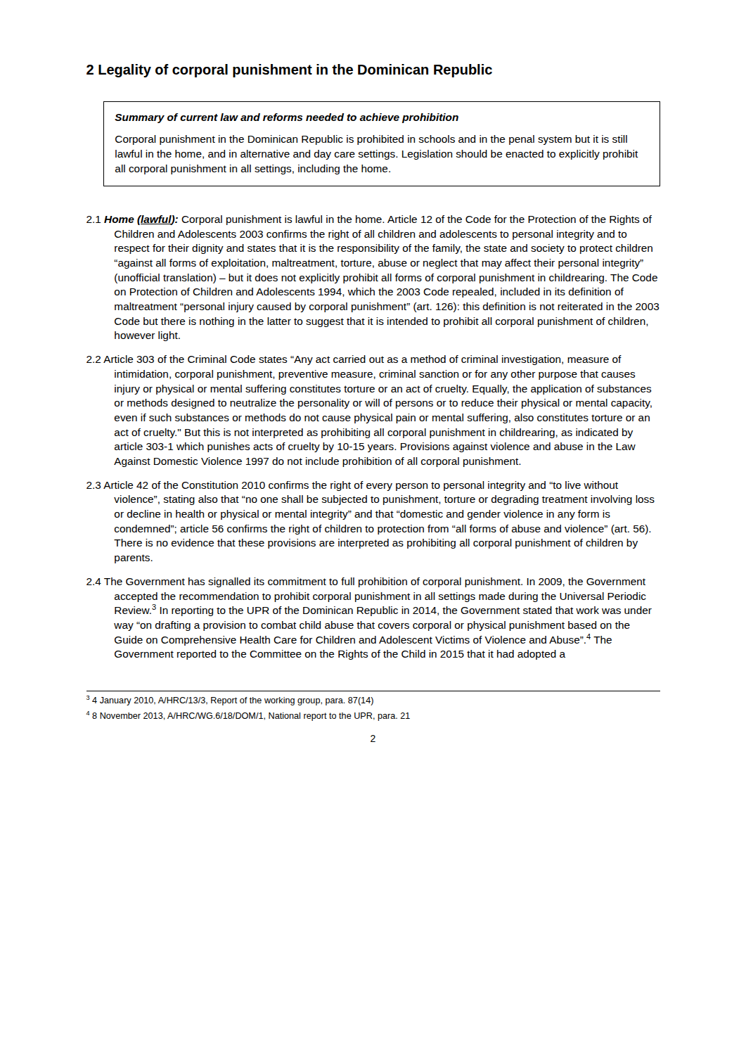2 Legality of corporal punishment in the Dominican Republic
Summary of current law and reforms needed to achieve prohibition
Corporal punishment in the Dominican Republic is prohibited in schools and in the penal system but it is still lawful in the home, and in alternative and day care settings. Legislation should be enacted to explicitly prohibit all corporal punishment in all settings, including the home.
2.1 Home (lawful): Corporal punishment is lawful in the home. Article 12 of the Code for the Protection of the Rights of Children and Adolescents 2003 confirms the right of all children and adolescents to personal integrity and to respect for their dignity and states that it is the responsibility of the family, the state and society to protect children “against all forms of exploitation, maltreatment, torture, abuse or neglect that may affect their personal integrity” (unofficial translation) – but it does not explicitly prohibit all forms of corporal punishment in childrearing. The Code on Protection of Children and Adolescents 1994, which the 2003 Code repealed, included in its definition of maltreatment “personal injury caused by corporal punishment” (art. 126): this definition is not reiterated in the 2003 Code but there is nothing in the latter to suggest that it is intended to prohibit all corporal punishment of children, however light.
2.2 Article 303 of the Criminal Code states “Any act carried out as a method of criminal investigation, measure of intimidation, corporal punishment, preventive measure, criminal sanction or for any other purpose that causes injury or physical or mental suffering constitutes torture or an act of cruelty. Equally, the application of substances or methods designed to neutralize the personality or will of persons or to reduce their physical or mental capacity, even if such substances or methods do not cause physical pain or mental suffering, also constitutes torture or an act of cruelty." But this is not interpreted as prohibiting all corporal punishment in childrearing, as indicated by article 303-1 which punishes acts of cruelty by 10-15 years. Provisions against violence and abuse in the Law Against Domestic Violence 1997 do not include prohibition of all corporal punishment.
2.3 Article 42 of the Constitution 2010 confirms the right of every person to personal integrity and “to live without violence”, stating also that “no one shall be subjected to punishment, torture or degrading treatment involving loss or decline in health or physical or mental integrity” and that “domestic and gender violence in any form is condemned”; article 56 confirms the right of children to protection from “all forms of abuse and violence” (art. 56). There is no evidence that these provisions are interpreted as prohibiting all corporal punishment of children by parents.
2.4 The Government has signalled its commitment to full prohibition of corporal punishment. In 2009, the Government accepted the recommendation to prohibit corporal punishment in all settings made during the Universal Periodic Review.3 In reporting to the UPR of the Dominican Republic in 2014, the Government stated that work was under way “on drafting a provision to combat child abuse that covers corporal or physical punishment based on the Guide on Comprehensive Health Care for Children and Adolescent Victims of Violence and Abuse”.4 The Government reported to the Committee on the Rights of the Child in 2015 that it had adopted a
3 4 January 2010, A/HRC/13/3, Report of the working group, para. 87(14)
4 8 November 2013, A/HRC/WG.6/18/DOM/1, National report to the UPR, para. 21
2